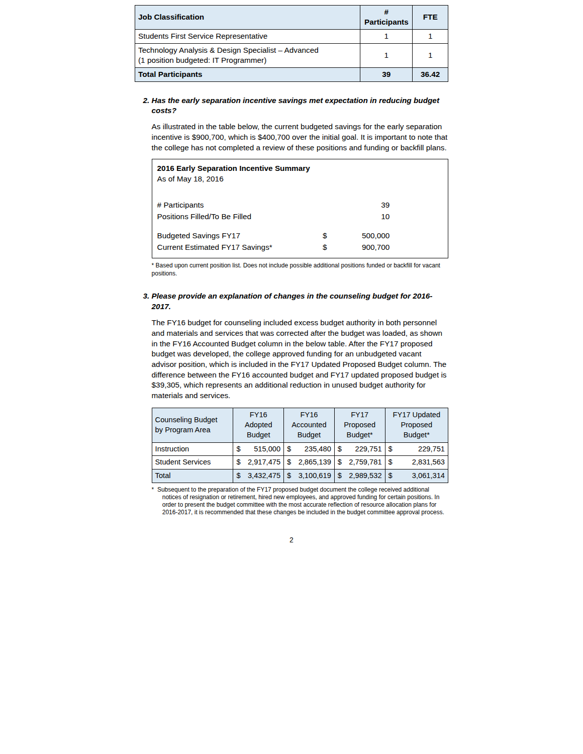| Job Classification | # Participants | FTE |
| --- | --- | --- |
| Students First Service Representative | 1 | 1 |
| Technology Analysis & Design Specialist – Advanced (1 position budgeted: IT Programmer) | 1 | 1 |
| Total Participants | 39 | 36.42 |
Has the early separation incentive savings met expectation in reducing budget costs?
As illustrated in the table below, the current budgeted savings for the early separation incentive is $900,700, which is $400,700 over the initial goal. It is important to note that the college has not completed a review of these positions and funding or backfill plans.
2016 Early Separation Incentive Summary
As of May 18, 2016
| # Participants | | 39 |
| Positions Filled/To Be Filled | | 10 |
| Budgeted Savings FY17 | $ | 500,000 |
| Current Estimated FY17 Savings* | $ | 900,700 |
* Based upon current position list. Does not include possible additional positions funded or backfill for vacant positions.
Please provide an explanation of changes in the counseling budget for 2016-2017.
The FY16 budget for counseling included excess budget authority in both personnel and materials and services that was corrected after the budget was loaded, as shown in the FY16 Accounted Budget column in the below table. After the FY17 proposed budget was developed, the college approved funding for an unbudgeted vacant advisor position, which is included in the FY17 Updated Proposed Budget column. The difference between the FY16 accounted budget and FY17 updated proposed budget is $39,305, which represents an additional reduction in unused budget authority for materials and services.
| Counseling Budget by Program Area | FY16 Adopted Budget | FY16 Accounted Budget | FY17 Proposed Budget* | FY17 Updated Proposed Budget* |
| --- | --- | --- | --- | --- |
| Instruction | $ 515,000 | $ 235,480 | $ 229,751 | $ 229,751 |
| Student Services | $ 2,917,475 | $ 2,865,139 | $ 2,759,781 | $ 2,831,563 |
| Total | $ 3,432,475 | $ 3,100,619 | $ 2,989,532 | $ 3,061,314 |
* Subsequent to the preparation of the FY17 proposed budget document the college received additional notices of resignation or retirement, hired new employees, and approved funding for certain positions. In order to present the budget committee with the most accurate reflection of resource allocation plans for 2016-2017, it is recommended that these changes be included in the budget committee approval process.
2